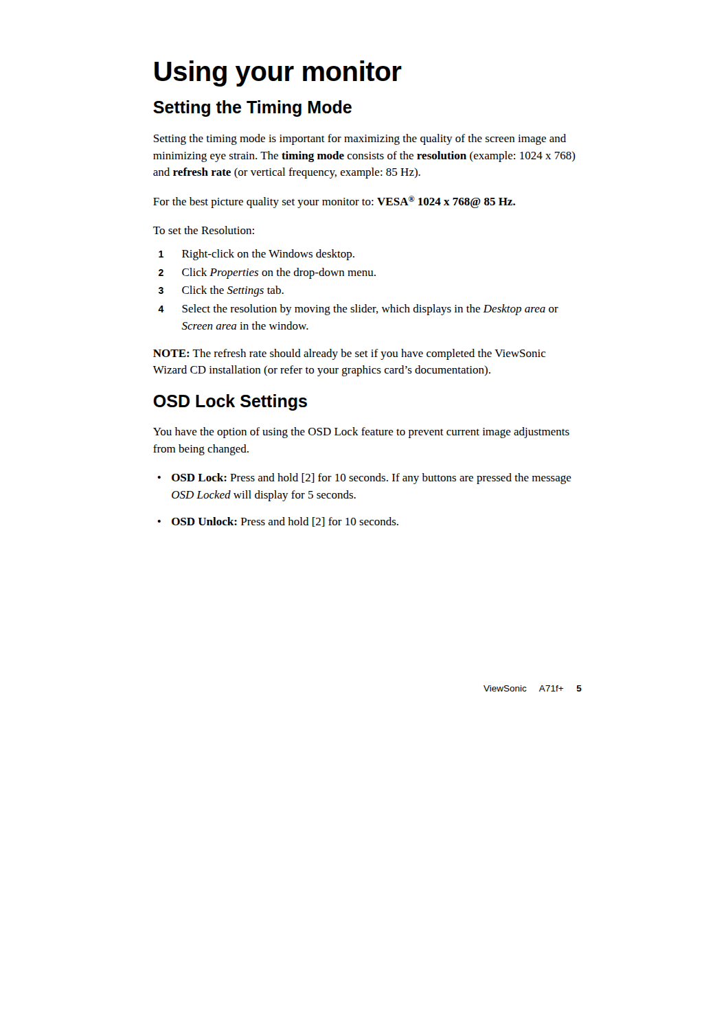Using your monitor
Setting the Timing Mode
Setting the timing mode is important for maximizing the quality of the screen image and minimizing eye strain. The timing mode consists of the resolution (example: 1024 x 768) and refresh rate (or vertical frequency, example: 85 Hz).
For the best picture quality set your monitor to: VESA® 1024 x 768@ 85 Hz.
To set the Resolution:
Right-click on the Windows desktop.
Click Properties on the drop-down menu.
Click the Settings tab.
Select the resolution by moving the slider, which displays in the Desktop area or Screen area in the window.
NOTE: The refresh rate should already be set if you have completed the ViewSonic Wizard CD installation (or refer to your graphics card’s documentation).
OSD Lock Settings
You have the option of using the OSD Lock feature to prevent current image adjustments from being changed.
OSD Lock: Press and hold [2] for 10 seconds. If any buttons are pressed the message OSD Locked will display for 5 seconds.
OSD Unlock: Press and hold [2] for 10 seconds.
ViewSonic A71f+ 5